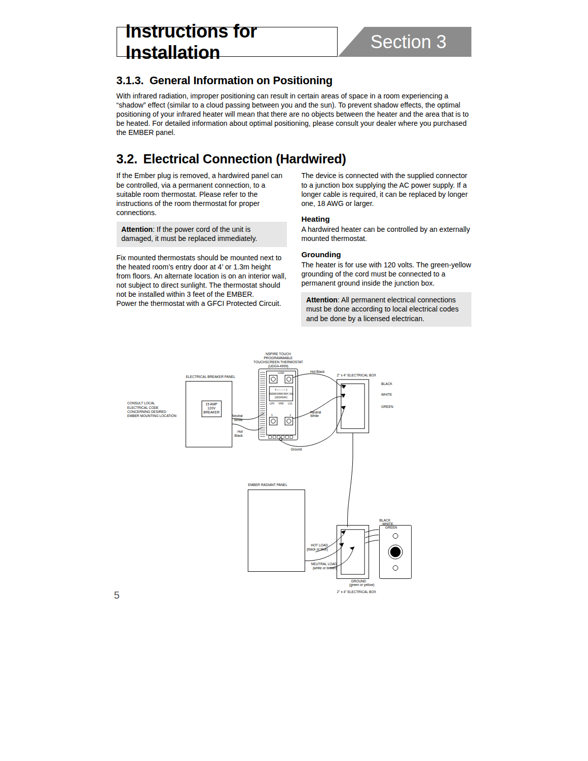Instructions for Installation
Section 3
3.1.3. General Information on Positioning
With infrared radiation, improper positioning can result in certain areas of space in a room experiencing a “shadow” effect (similar to a cloud passing between you and the sun). To prevent shadow effects, the optimal positioning of your infrared heater will mean that there are no objects between the heater and the area that is to be heated. For detailed information about optimal positioning, please consult your dealer where you purchased the EMBER panel.
3.2. Electrical Connection (Hardwired)
If the Ember plug is removed, a hardwired panel can be controlled, via a permanent connection, to a suitable room thermostat. Please refer to the instructions of the room thermostat for proper connections.
Attention: If the power cord of the unit is damaged, it must be replaced immediately.
Fix mounted thermostats should be mounted next to the heated room’s entry door at 4’ or 1.3m height from floors. An alternate location is on an interior wall, not subject to direct sunlight. The thermostat should not be installed within 3 feet of the EMBER.
Power the thermostat with a GFCI Protected Circuit.
The device is connected with the supplied connector to a junction box supplying the AC power supply. If a longer cable is required, it can be replaced by longer one, 18 AWG or larger.
Heating
A hardwired heater can be controlled by an externally mounted thermostat.
Grounding
The heater is for use with 120 volts. The green-yellow grounding of the cord must be connected to a permanent ground inside the junction box.
Attention: All permanent electrical connections must be done according to local electrical codes and be done by a licensed electrican.
ELECTRICAL BREAKER PANEL NSPIRE TOUCH PROGRAMMABLE TOUCHSCREEN THERMOSTAT (UDG4-4999) 2" x 4" ELECTRICAL BOX CONSULT LOCAL ELECTRICAL CODE CONCERNING DESIRED EMBER MOUNTING LOCATION 15 AMP 120V BREAKER Neutral White Hot Black Hot Black Neutral White Ground BLACK WHITE GREEN EMBER RADIANT PANEL BLACK WHITE GREEN HOT LOAD (black or blue) NEUTRAL LOAD (white or brown) GROUND (green or yellow) 2" x 4" ELECTRICAL BOX LOAD 4 —−−−— 1 5600W/240W MAX 16A 120/240VAC L2/N GND L1/L 3 2
5